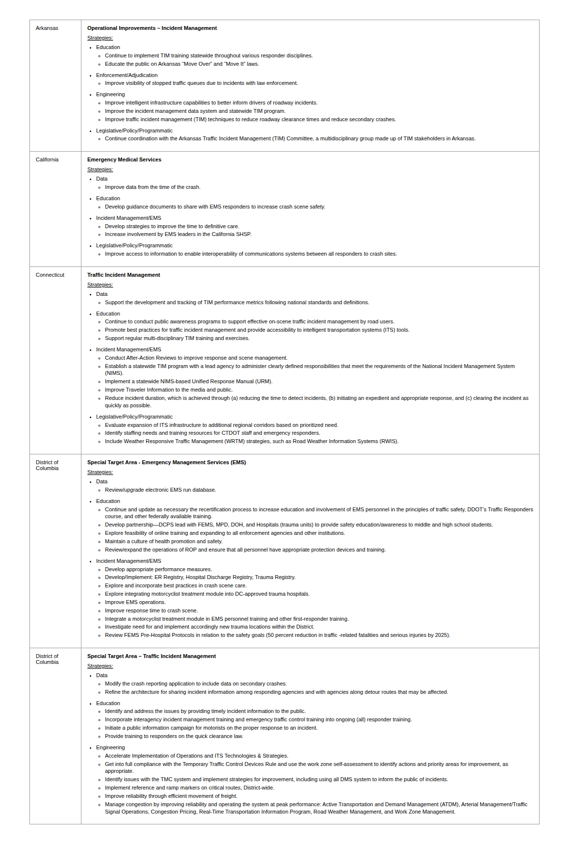| Arkansas | Operational Improvements – Incident Management Strategies: Education Continue to implement TIM training statewide throughout various responder disciplines. Educate the public on Arkansas “Move Over” and “Move It” laws. Enforcement/Adjudication Improve visibility of stopped traffic queues due to incidents with law enforcement. Engineering Improve intelligent infrastructure capabilities to better inform drivers of roadway incidents. Improve the incident management data system and statewide TIM program. Improve traffic incident management (TIM) techniques to reduce roadway clearance times and reduce secondary crashes. Legislative/Policy/Programmatic Continue coordination with the Arkansas Traffic Incident Management (TIM) Committee, a multidisciplinary group made up of TIM stakeholders in Arkansas. |
| California | Emergency Medical Services Strategies: Data Improve data from the time of the crash. Education Develop guidance documents to share with EMS responders to increase crash scene safety. Incident Management/EMS Develop strategies to improve the time to definitive care. Increase involvement by EMS leaders in the California SHSP. Legislative/Policy/Programmatic Improve access to information to enable interoperability of communications systems between all responders to crash sites. |
| Connecticut | Traffic Incident Management Strategies: Data Support the development and tracking of TIM performance metrics following national standards and definitions. Education Continue to conduct public awareness programs to support effective on-scene traffic incident management by road users. Promote best practices for traffic incident management and provide accessibility to intelligent transportation systems (ITS) tools. Support regular multi-disciplinary TIM training and exercises. Incident Management/EMS Conduct After-Action Reviews to improve response and scene management. Establish a statewide TIM program with a lead agency to administer clearly defined responsibilities that meet the requirements of the National Incident Management System (NIMS). Implement a statewide NIMS-based Unified Response Manual (URM). Improve Traveler Information to the media and public. Reduce incident duration, which is achieved through (a) reducing the time to detect incidents, (b) initiating an expedient and appropriate response, and (c) clearing the incident as quickly as possible. Legislative/Policy/Programmatic Evaluate expansion of ITS infrastructure to additional regional corridors based on prioritized need. Identify staffing needs and training resources for CTDOT staff and emergency responders. Include Weather Responsive Traffic Management (WRTM) strategies, such as Road Weather Information Systems (RWIS). |
| District of Columbia | Special Target Area - Emergency Management Services (EMS) Strategies: Data Review/upgrade electronic EMS run database. Education Continue and update as necessary the recertification process to increase education and involvement of EMS personnel in the principles of traffic safety, DDOT’s Traffic Responders course, and other federally available training. Develop partnership—DCPS lead with FEMS, MPD, DOH, and Hospitals (trauma units) to provide safety education/awareness to middle and high school students. Explore feasibility of online training and expanding to all enforcement agencies and other institutions. Maintain a culture of health promotion and safety. Review/expand the operations of ROP and ensure that all personnel have appropriate protection devices and training. Incident Management/EMS Develop appropriate performance measures. Develop/Implement: ER Registry, Hospital Discharge Registry, Trauma Registry. Explore and incorporate best practices in crash scene care. Explore integrating motorcyclist treatment module into DC-approved trauma hospitals. Improve EMS operations. Improve response time to crash scene. Integrate a motorcyclist treatment module in EMS personnel training and other first-responder training. Investigate need for and implement accordingly new trauma locations within the District. Review FEMS Pre-Hospital Protocols in relation to the safety goals (50 percent reduction in traffic -related fatalities and serious injuries by 2025). |
| District of Columbia | Special Target Area – Traffic Incident Management Strategies: Data Modify the crash reporting application to include data on secondary crashes. Refine the architecture for sharing incident information among responding agencies and with agencies along detour routes that may be affected. Education Identify and address the issues by providing timely incident information to the public. Incorporate interagency incident management training and emergency traffic control training into ongoing (all) responder training. Initiate a public information campaign for motorists on the proper response to an incident. Provide training to responders on the quick clearance law. Engineering Accelerate Implementation of Operations and ITS Technologies & Strategies. Get into full compliance with the Temporary Traffic Control Devices Rule and use the work zone self-assessment to identify actions and priority areas for improvement, as appropriate. Identify issues with the TMC system and implement strategies for improvement, including using all DMS system to inform the public of incidents. Implement reference and ramp markers on critical routes, District-wide. Improve reliability through efficient movement of freight. Manage congestion by improving reliability and operating the system at peak performance: Active Transportation and Demand Management (ATDM), Arterial Management/Traffic Signal Operations, Congestion Pricing, Real-Time Transportation Information Program, Road Weather Management, and Work Zone Management. |